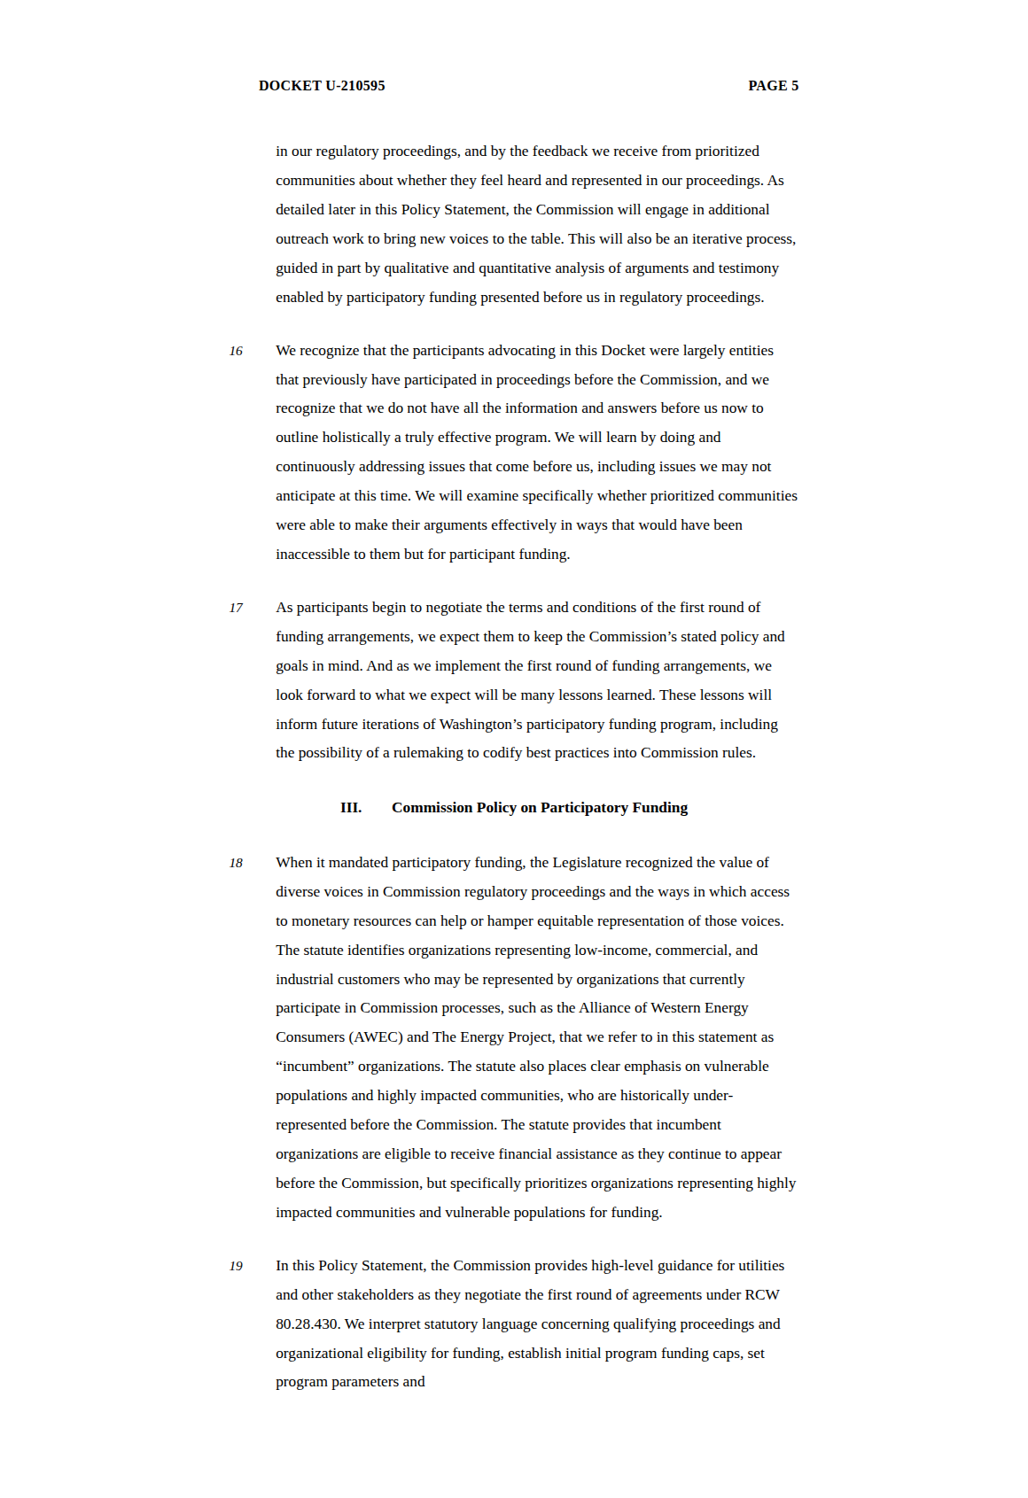DOCKET U-210595 PAGE 5
in our regulatory proceedings, and by the feedback we receive from prioritized communities about whether they feel heard and represented in our proceedings. As detailed later in this Policy Statement, the Commission will engage in additional outreach work to bring new voices to the table. This will also be an iterative process, guided in part by qualitative and quantitative analysis of arguments and testimony enabled by participatory funding presented before us in regulatory proceedings.
16
We recognize that the participants advocating in this Docket were largely entities that previously have participated in proceedings before the Commission, and we recognize that we do not have all the information and answers before us now to outline holistically a truly effective program. We will learn by doing and continuously addressing issues that come before us, including issues we may not anticipate at this time. We will examine specifically whether prioritized communities were able to make their arguments effectively in ways that would have been inaccessible to them but for participant funding.
17
As participants begin to negotiate the terms and conditions of the first round of funding arrangements, we expect them to keep the Commission’s stated policy and goals in mind. And as we implement the first round of funding arrangements, we look forward to what we expect will be many lessons learned. These lessons will inform future iterations of Washington’s participatory funding program, including the possibility of a rulemaking to codify best practices into Commission rules.
III. Commission Policy on Participatory Funding
18
When it mandated participatory funding, the Legislature recognized the value of diverse voices in Commission regulatory proceedings and the ways in which access to monetary resources can help or hamper equitable representation of those voices. The statute identifies organizations representing low-income, commercial, and industrial customers who may be represented by organizations that currently participate in Commission processes, such as the Alliance of Western Energy Consumers (AWEC) and The Energy Project, that we refer to in this statement as “incumbent” organizations. The statute also places clear emphasis on vulnerable populations and highly impacted communities, who are historically under-represented before the Commission. The statute provides that incumbent organizations are eligible to receive financial assistance as they continue to appear before the Commission, but specifically prioritizes organizations representing highly impacted communities and vulnerable populations for funding.
19
In this Policy Statement, the Commission provides high-level guidance for utilities and other stakeholders as they negotiate the first round of agreements under RCW 80.28.430. We interpret statutory language concerning qualifying proceedings and organizational eligibility for funding, establish initial program funding caps, set program parameters and